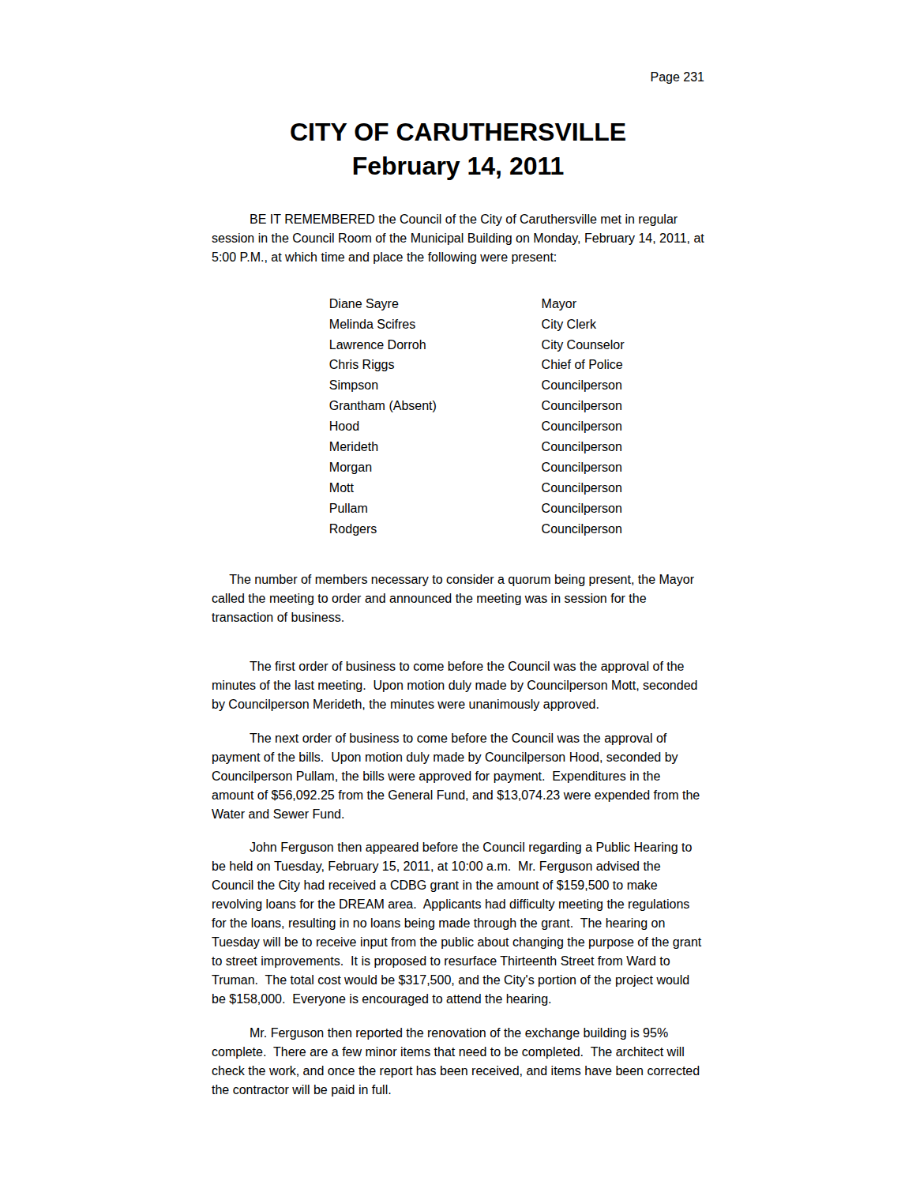Page 231
CITY OF CARUTHERSVILLE February 14, 2011
BE IT REMEMBERED the Council of the City of Caruthersville met in regular session in the Council Room of the Municipal Building on Monday, February 14, 2011, at 5:00 P.M., at which time and place the following were present:
| Diane Sayre | Mayor |
| Melinda Scifres | City Clerk |
| Lawrence Dorroh | City Counselor |
| Chris Riggs | Chief of Police |
| Simpson | Councilperson |
| Grantham (Absent) | Councilperson |
| Hood | Councilperson |
| Merideth | Councilperson |
| Morgan | Councilperson |
| Mott | Councilperson |
| Pullam | Councilperson |
| Rodgers | Councilperson |
The number of members necessary to consider a quorum being present, the Mayor called the meeting to order and announced the meeting was in session for the transaction of business.
The first order of business to come before the Council was the approval of the minutes of the last meeting. Upon motion duly made by Councilperson Mott, seconded by Councilperson Merideth, the minutes were unanimously approved.
The next order of business to come before the Council was the approval of payment of the bills. Upon motion duly made by Councilperson Hood, seconded by Councilperson Pullam, the bills were approved for payment. Expenditures in the amount of $56,092.25 from the General Fund, and $13,074.23 were expended from the Water and Sewer Fund.
John Ferguson then appeared before the Council regarding a Public Hearing to be held on Tuesday, February 15, 2011, at 10:00 a.m. Mr. Ferguson advised the Council the City had received a CDBG grant in the amount of $159,500 to make revolving loans for the DREAM area. Applicants had difficulty meeting the regulations for the loans, resulting in no loans being made through the grant. The hearing on Tuesday will be to receive input from the public about changing the purpose of the grant to street improvements. It is proposed to resurface Thirteenth Street from Ward to Truman. The total cost would be $317,500, and the City's portion of the project would be $158,000. Everyone is encouraged to attend the hearing.
Mr. Ferguson then reported the renovation of the exchange building is 95% complete. There are a few minor items that need to be completed. The architect will check the work, and once the report has been received, and items have been corrected the contractor will be paid in full.